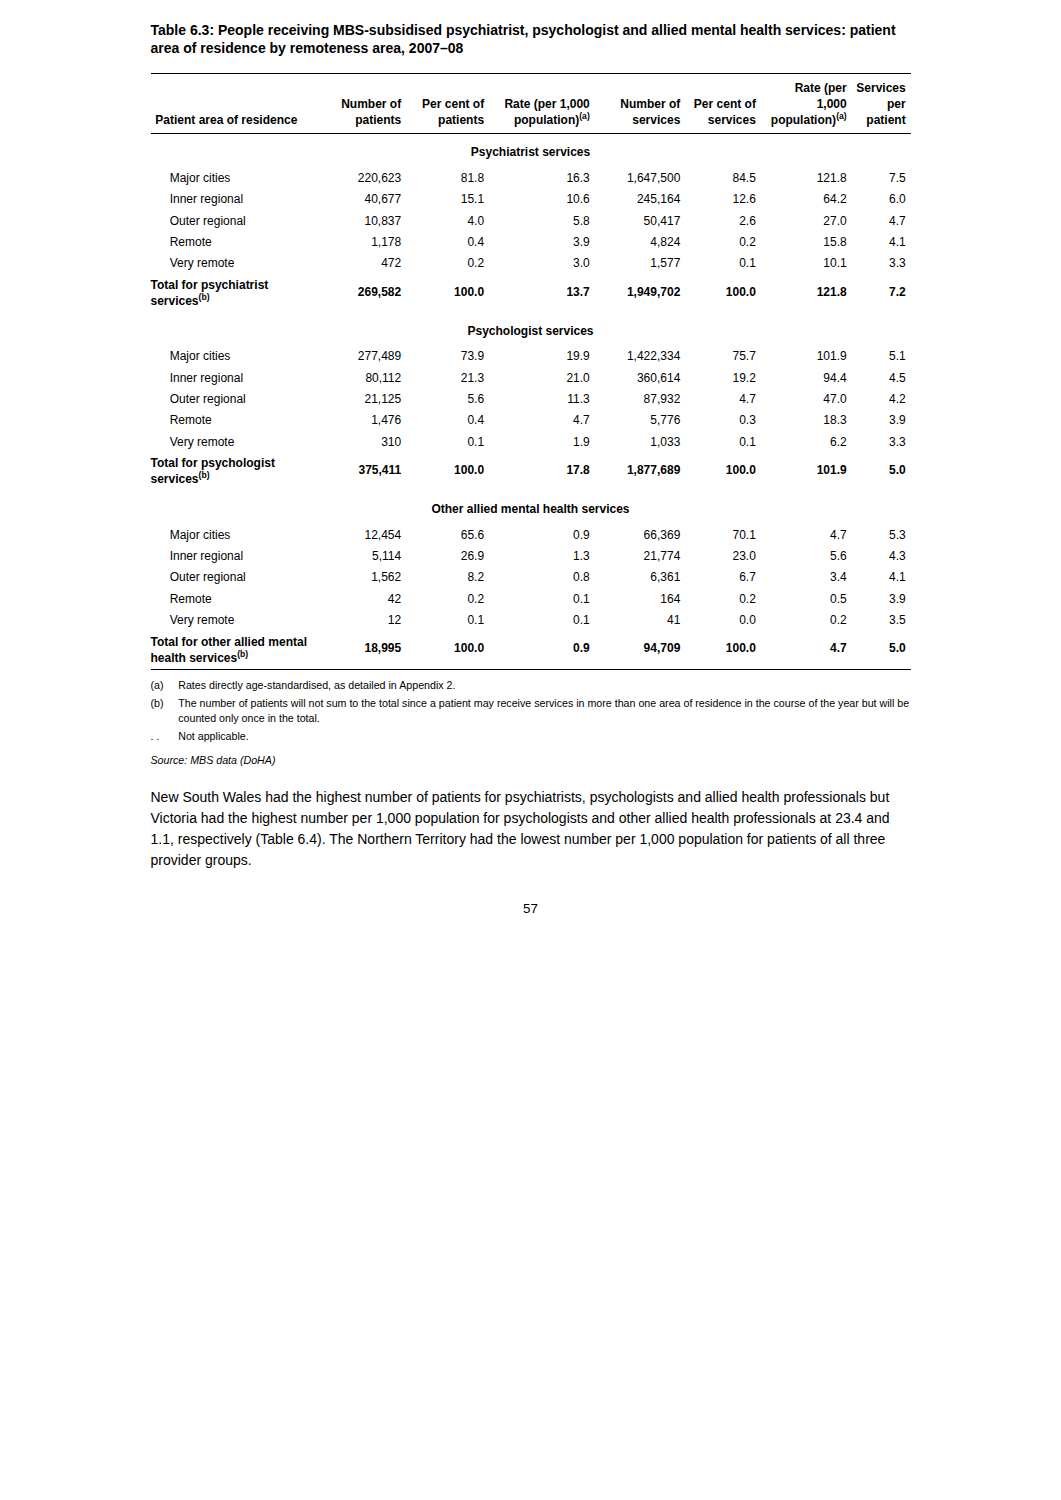Table 6.3: People receiving MBS-subsidised psychiatrist, psychologist and allied mental health services: patient area of residence by remoteness area, 2007–08
People receiving MBS-subsidised psychiatrist, psychologist and allied mental health services: patient area of residence by remoteness area, 2007–08
| Patient area of residence | Number of patients | Per cent of patients | Rate (per 1,000 population) (a) | Number of services | Per cent of services | Rate (per 1,000 population) (a) | Services per patient |
| --- | --- | --- | --- | --- | --- | --- | --- |
| Psychiatrist services |
| Major cities | 220,623 | 81.8 | 16.3 | 1,647,500 | 84.5 | 121.8 | 7.5 |
| Inner regional | 40,677 | 15.1 | 10.6 | 245,164 | 12.6 | 64.2 | 6.0 |
| Outer regional | 10,837 | 4.0 | 5.8 | 50,417 | 2.6 | 27.0 | 4.7 |
| Remote | 1,178 | 0.4 | 3.9 | 4,824 | 0.2 | 15.8 | 4.1 |
| Very remote | 472 | 0.2 | 3.0 | 1,577 | 0.1 | 10.1 | 3.3 |
| Total for psychiatrist services (b) | 269,582 | 100.0 | 13.7 | 1,949,702 | 100.0 | 121.8 | 7.2 |
| Psychologist services |
| Major cities | 277,489 | 73.9 | 19.9 | 1,422,334 | 75.7 | 101.9 | 5.1 |
| Inner regional | 80,112 | 21.3 | 21.0 | 360,614 | 19.2 | 94.4 | 4.5 |
| Outer regional | 21,125 | 5.6 | 11.3 | 87,932 | 4.7 | 47.0 | 4.2 |
| Remote | 1,476 | 0.4 | 4.7 | 5,776 | 0.3 | 18.3 | 3.9 |
| Very remote | 310 | 0.1 | 1.9 | 1,033 | 0.1 | 6.2 | 3.3 |
| Total for psychologist services (b) | 375,411 | 100.0 | 17.8 | 1,877,689 | 100.0 | 101.9 | 5.0 |
| Other allied mental health services |
| Major cities | 12,454 | 65.6 | 0.9 | 66,369 | 70.1 | 4.7 | 5.3 |
| Inner regional | 5,114 | 26.9 | 1.3 | 21,774 | 23.0 | 5.6 | 4.3 |
| Outer regional | 1,562 | 8.2 | 0.8 | 6,361 | 6.7 | 3.4 | 4.1 |
| Remote | 42 | 0.2 | 0.1 | 164 | 0.2 | 0.5 | 3.9 |
| Very remote | 12 | 0.1 | 0.1 | 41 | 0.0 | 0.2 | 3.5 |
| Total for other allied mental health services (b) | 18,995 | 100.0 | 0.9 | 94,709 | 100.0 | 4.7 | 5.0 |
(a) Rates directly age-standardised, as detailed in Appendix 2.
(b) The number of patients will not sum to the total since a patient may receive services in more than one area of residence in the course of the year but will be counted only once in the total.
. . Not applicable.
Source: MBS data (DoHA)
New South Wales had the highest number of patients for psychiatrists, psychologists and allied health professionals but Victoria had the highest number per 1,000 population for psychologists and other allied health professionals at 23.4 and 1.1, respectively (Table 6.4). The Northern Territory had the lowest number per 1,000 population for patients of all three provider groups.
57